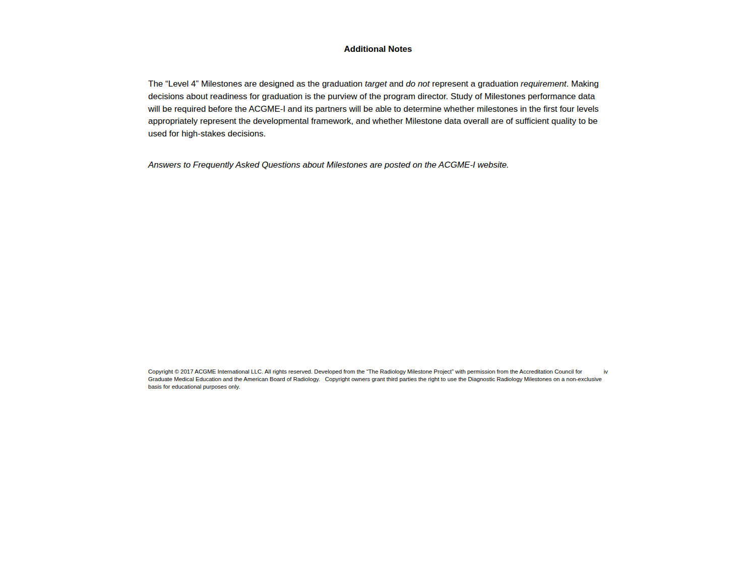Additional Notes
The “Level 4” Milestones are designed as the graduation target and do not represent a graduation requirement. Making decisions about readiness for graduation is the purview of the program director. Study of Milestones performance data will be required before the ACGME-I and its partners will be able to determine whether milestones in the first four levels appropriately represent the developmental framework, and whether Milestone data overall are of sufficient quality to be used for high-stakes decisions.
Answers to Frequently Asked Questions about Milestones are posted on the ACGME-I website.
iv Copyright © 2017 ACGME International LLC. All rights reserved. Developed from the “The Radiology Milestone Project” with permission from the Accreditation Council for Graduate Medical Education and the American Board of Radiology. Copyright owners grant third parties the right to use the Diagnostic Radiology Milestones on a non-exclusive basis for educational purposes only.